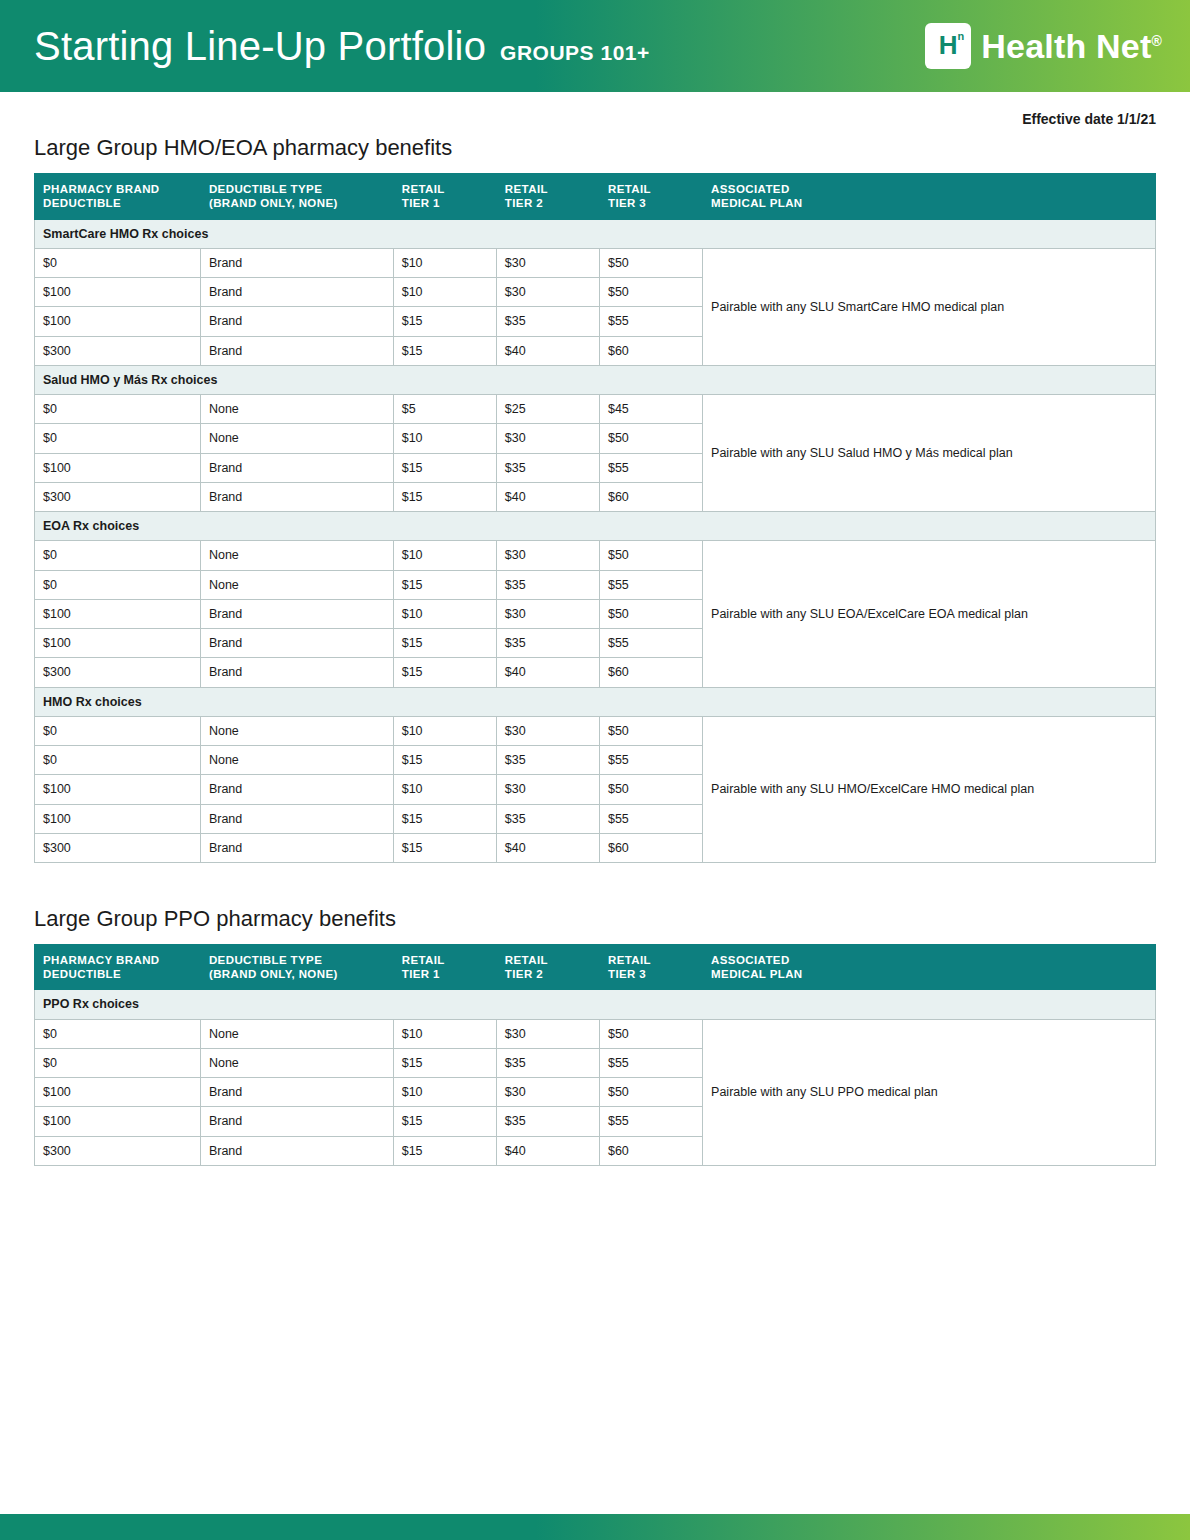Starting Line-Up Portfolio
GROUPS 101+
Hn Health Net®
Effective date 1/1/21
Large Group HMO/EOA pharmacy benefits
| Pharmacy brand deductible | Deductible type (brand only, none) | Retail tier 1 | Retail tier 2 | Retail tier 3 | Associated medical plan |
| --- | --- | --- | --- | --- | --- |
| SmartCare HMO Rx choices |
| $0 | Brand | $10 | $30 | $50 | Pairable with any SLU SmartCare HMO medical plan |
| $100 | Brand | $10 | $30 | $50 |
| $100 | Brand | $15 | $35 | $55 |
| $300 | Brand | $15 | $40 | $60 |
| Salud HMO y Más Rx choices |
| $0 | None | $5 | $25 | $45 | Pairable with any SLU Salud HMO y Más medical plan |
| $0 | None | $10 | $30 | $50 |
| $100 | Brand | $15 | $35 | $55 |
| $300 | Brand | $15 | $40 | $60 |
| EOA Rx choices |
| $0 | None | $10 | $30 | $50 | Pairable with any SLU EOA/ExcelCare EOA medical plan |
| $0 | None | $15 | $35 | $55 |
| $100 | Brand | $10 | $30 | $50 |
| $100 | Brand | $15 | $35 | $55 |
| $300 | Brand | $15 | $40 | $60 |
| HMO Rx choices |
| $0 | None | $10 | $30 | $50 | Pairable with any SLU HMO/ExcelCare HMO medical plan |
| $0 | None | $15 | $35 | $55 |
| $100 | Brand | $10 | $30 | $50 |
| $100 | Brand | $15 | $35 | $55 |
| $300 | Brand | $15 | $40 | $60 |
Large Group PPO pharmacy benefits
| Pharmacy brand deductible | Deductible type (brand only, none) | Retail tier 1 | Retail tier 2 | Retail tier 3 | Associated medical plan |
| --- | --- | --- | --- | --- | --- |
| PPO Rx choices |
| $0 | None | $10 | $30 | $50 | Pairable with any SLU PPO medical plan |
| $0 | None | $15 | $35 | $55 |
| $100 | Brand | $10 | $30 | $50 |
| $100 | Brand | $15 | $35 | $55 |
| $300 | Brand | $15 | $40 | $60 |